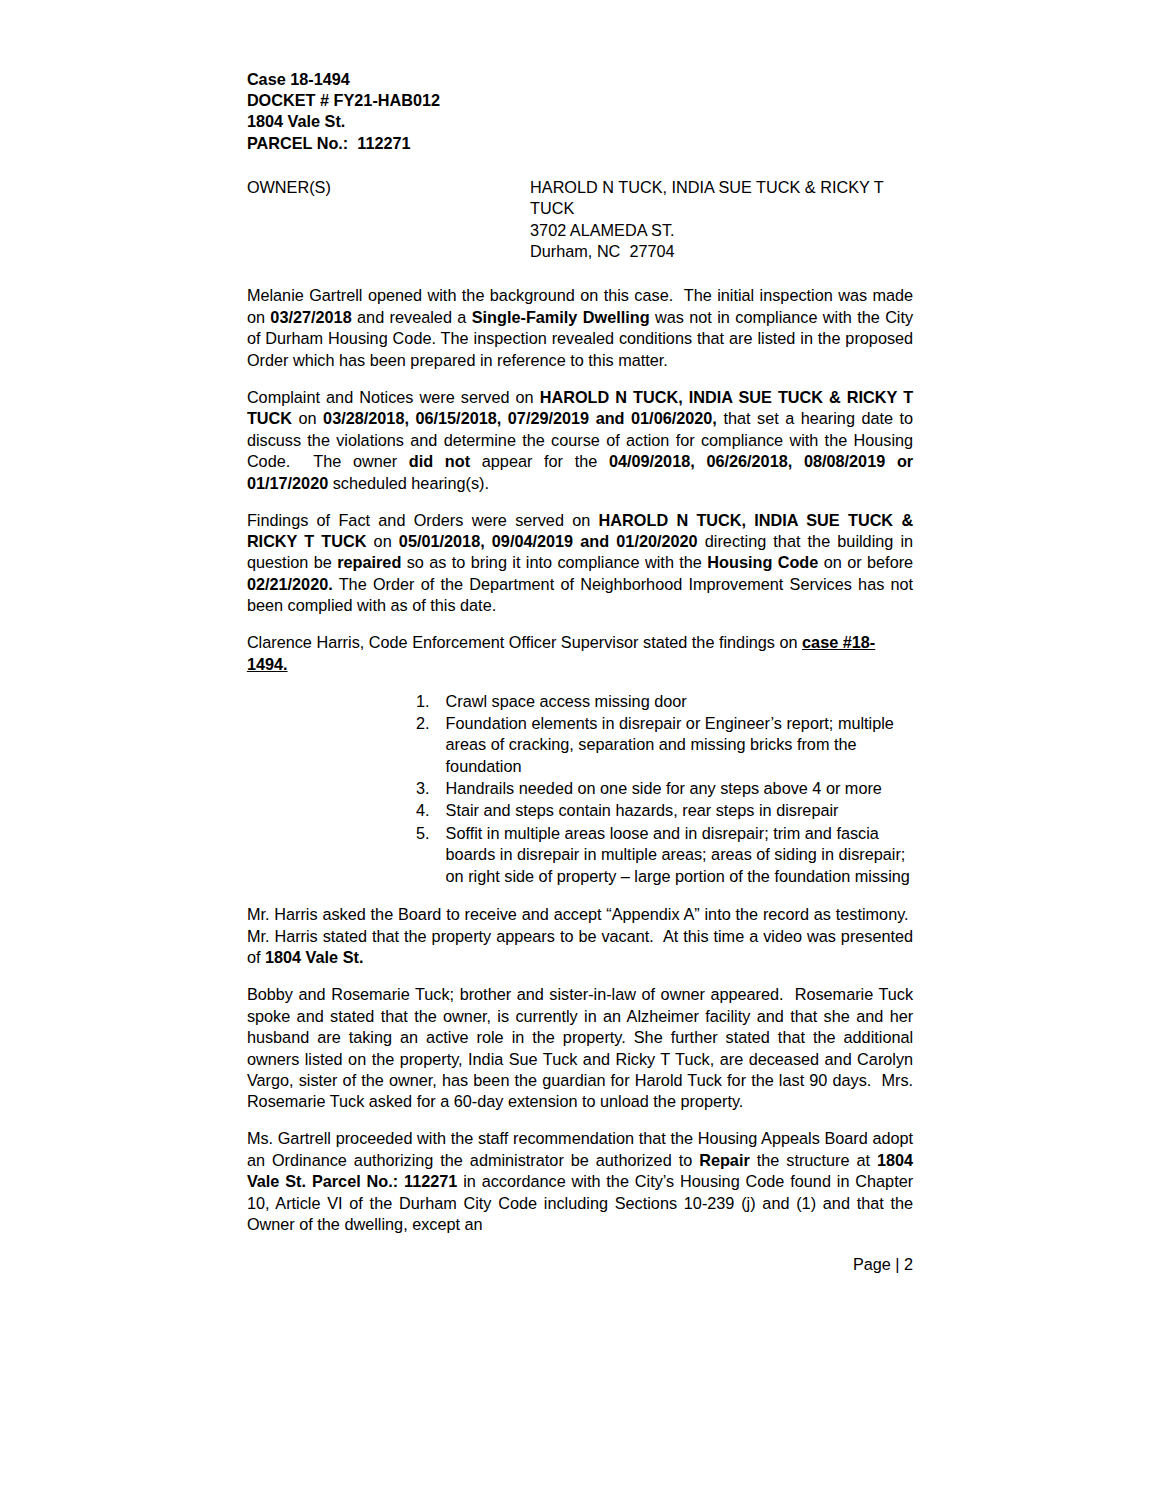Case 18-1494
DOCKET # FY21-HAB012
1804 Vale St.
PARCEL No.: 112271
OWNER(S)
HAROLD N TUCK, INDIA SUE TUCK & RICKY T TUCK
3702 ALAMEDA ST.
Durham, NC 27704
Melanie Gartrell opened with the background on this case. The initial inspection was made on 03/27/2018 and revealed a Single-Family Dwelling was not in compliance with the City of Durham Housing Code. The inspection revealed conditions that are listed in the proposed Order which has been prepared in reference to this matter.
Complaint and Notices were served on HAROLD N TUCK, INDIA SUE TUCK & RICKY T TUCK on 03/28/2018, 06/15/2018, 07/29/2019 and 01/06/2020, that set a hearing date to discuss the violations and determine the course of action for compliance with the Housing Code. The owner did not appear for the 04/09/2018, 06/26/2018, 08/08/2019 or 01/17/2020 scheduled hearing(s).
Findings of Fact and Orders were served on HAROLD N TUCK, INDIA SUE TUCK & RICKY T TUCK on 05/01/2018, 09/04/2019 and 01/20/2020 directing that the building in question be repaired so as to bring it into compliance with the Housing Code on or before 02/21/2020. The Order of the Department of Neighborhood Improvement Services has not been complied with as of this date.
Clarence Harris, Code Enforcement Officer Supervisor stated the findings on case #18-1494.
Crawl space access missing door
Foundation elements in disrepair or Engineer’s report; multiple areas of cracking, separation and missing bricks from the foundation
Handrails needed on one side for any steps above 4 or more
Stair and steps contain hazards, rear steps in disrepair
Soffit in multiple areas loose and in disrepair; trim and fascia boards in disrepair in multiple areas; areas of siding in disrepair; on right side of property – large portion of the foundation missing
Mr. Harris asked the Board to receive and accept “Appendix A” into the record as testimony. Mr. Harris stated that the property appears to be vacant. At this time a video was presented of 1804 Vale St.
Bobby and Rosemarie Tuck; brother and sister-in-law of owner appeared. Rosemarie Tuck spoke and stated that the owner, is currently in an Alzheimer facility and that she and her husband are taking an active role in the property. She further stated that the additional owners listed on the property, India Sue Tuck and Ricky T Tuck, are deceased and Carolyn Vargo, sister of the owner, has been the guardian for Harold Tuck for the last 90 days. Mrs. Rosemarie Tuck asked for a 60-day extension to unload the property.
Ms. Gartrell proceeded with the staff recommendation that the Housing Appeals Board adopt an Ordinance authorizing the administrator be authorized to Repair the structure at 1804 Vale St. Parcel No.: 112271 in accordance with the City’s Housing Code found in Chapter 10, Article VI of the Durham City Code including Sections 10-239 (j) and (1) and that the Owner of the dwelling, except an
Page | 2